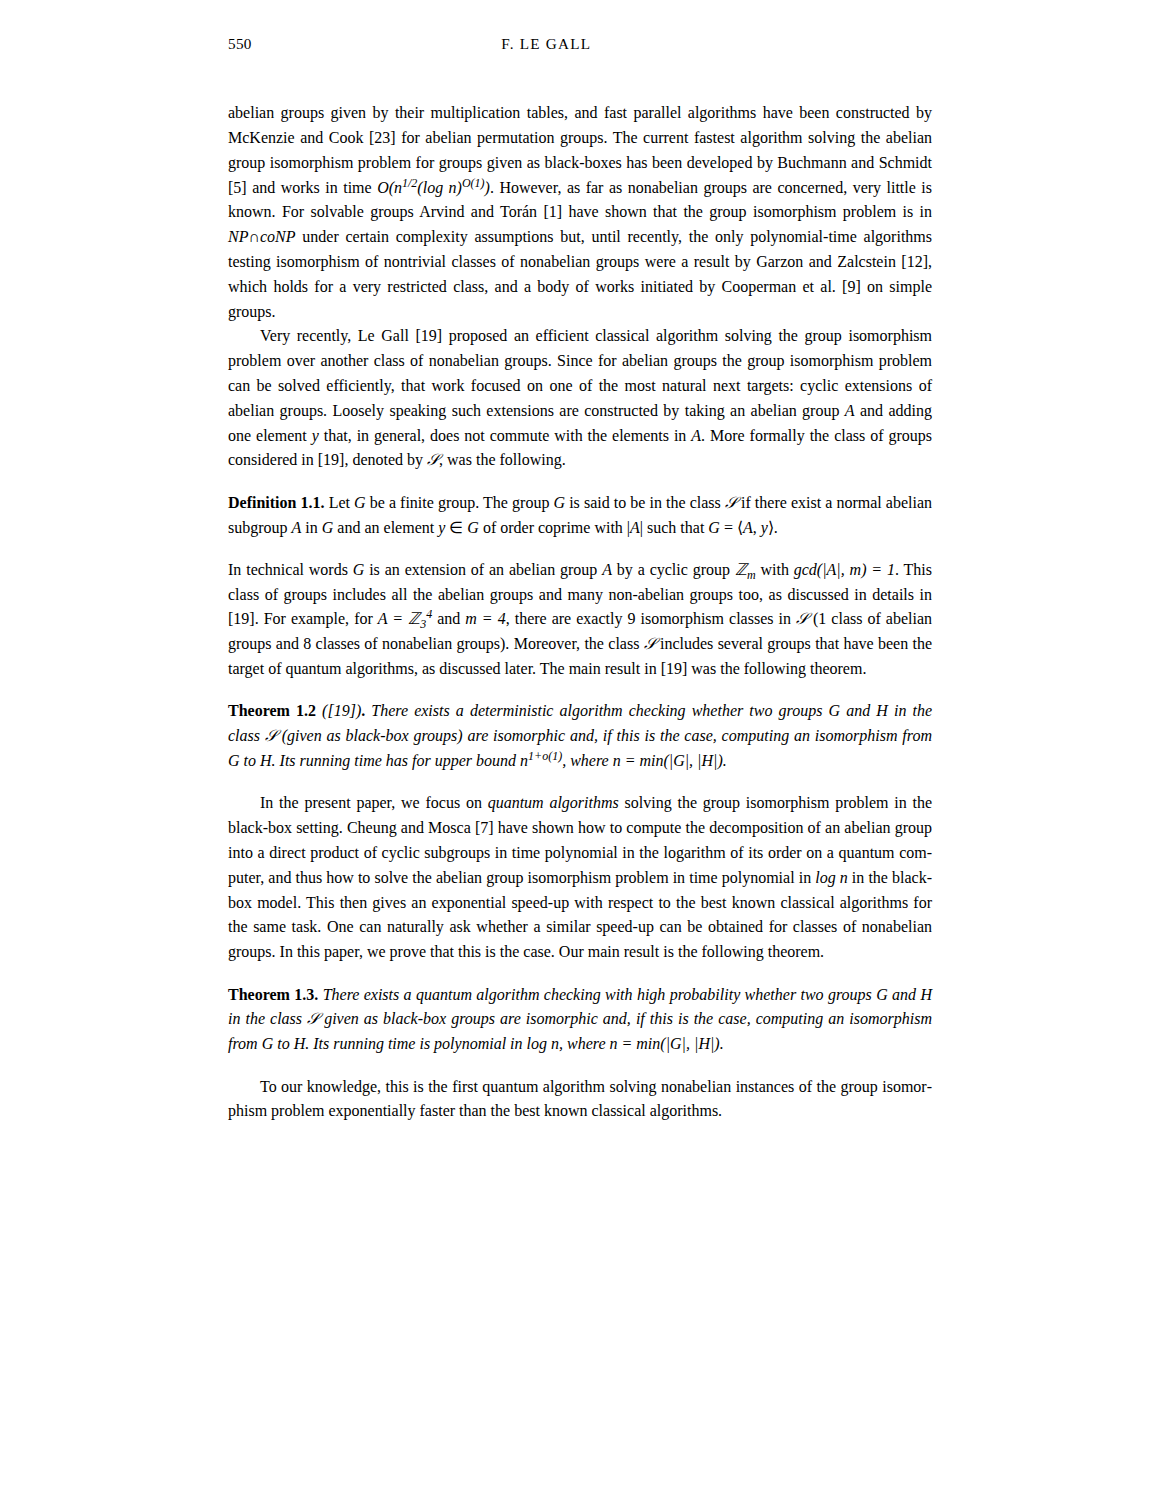550 F. Le Gall
abelian groups given by their multiplication tables, and fast parallel algorithms have been constructed by McKenzie and Cook [23] for abelian permutation groups. The current fastest algorithm solving the abelian group isomorphism problem for groups given as black-boxes has been developed by Buchmann and Schmidt [5] and works in time O(n1/2(log n)O(1)). However, as far as nonabelian groups are concerned, very little is known. For solvable groups Arvind and Torán [1] have shown that the group isomorphism problem is in NP∩coNP under certain complexity assumptions but, until recently, the only polynomial-time algorithms testing isomorphism of nontrivial classes of nonabelian groups were a result by Garzon and Zalcstein [12], which holds for a very restricted class, and a body of works initiated by Cooperman et al. [9] on simple groups.
Very recently, Le Gall [19] proposed an efficient classical algorithm solving the group isomorphism problem over another class of nonabelian groups. Since for abelian groups the group isomorphism problem can be solved efficiently, that work focused on one of the most natural next targets: cyclic extensions of abelian groups. Loosely speaking such extensions are constructed by taking an abelian group A and adding one element y that, in general, does not commute with the elements in A. More formally the class of groups considered in [19], denoted by 𝒮, was the following.
Definition 1.1. Let G be a finite group. The group G is said to be in the class 𝒮 if there exist a normal abelian subgroup A in G and an element y ∈ G of order coprime with |A| such that G = ⟨A, y⟩.
In technical words G is an extension of an abelian group A by a cyclic group ℤm with gcd(|A|, m) = 1. This class of groups includes all the abelian groups and many non-abelian groups too, as discussed in details in [19]. For example, for A = ℤ34 and m = 4, there are exactly 9 isomorphism classes in 𝒮 (1 class of abelian groups and 8 classes of nonabelian groups). Moreover, the class 𝒮 includes several groups that have been the target of quantum algorithms, as discussed later. The main result in [19] was the following theorem.
Theorem 1.2 ([19]). There exists a deterministic algorithm checking whether two groups G and H in the class 𝒮 (given as black-box groups) are isomorphic and, if this is the case, computing an isomorphism from G to H. Its running time has for upper bound n1+o(1), where n = min(|G|, |H|).
In the present paper, we focus on quantum algorithms solving the group isomorphism problem in the black-box setting. Cheung and Mosca [7] have shown how to compute the decomposition of an abelian group into a direct product of cyclic subgroups in time polynomial in the logarithm of its order on a quantum computer, and thus how to solve the abelian group isomorphism problem in time polynomial in log n in the black-box model. This then gives an exponential speed-up with respect to the best known classical algorithms for the same task. One can naturally ask whether a similar speed-up can be obtained for classes of nonabelian groups. In this paper, we prove that this is the case. Our main result is the following theorem.
Theorem 1.3. There exists a quantum algorithm checking with high probability whether two groups G and H in the class 𝒮 given as black-box groups are isomorphic and, if this is the case, computing an isomorphism from G to H. Its running time is polynomial in log n, where n = min(|G|, |H|).
To our knowledge, this is the first quantum algorithm solving nonabelian instances of the group isomorphism problem exponentially faster than the best known classical algorithms.